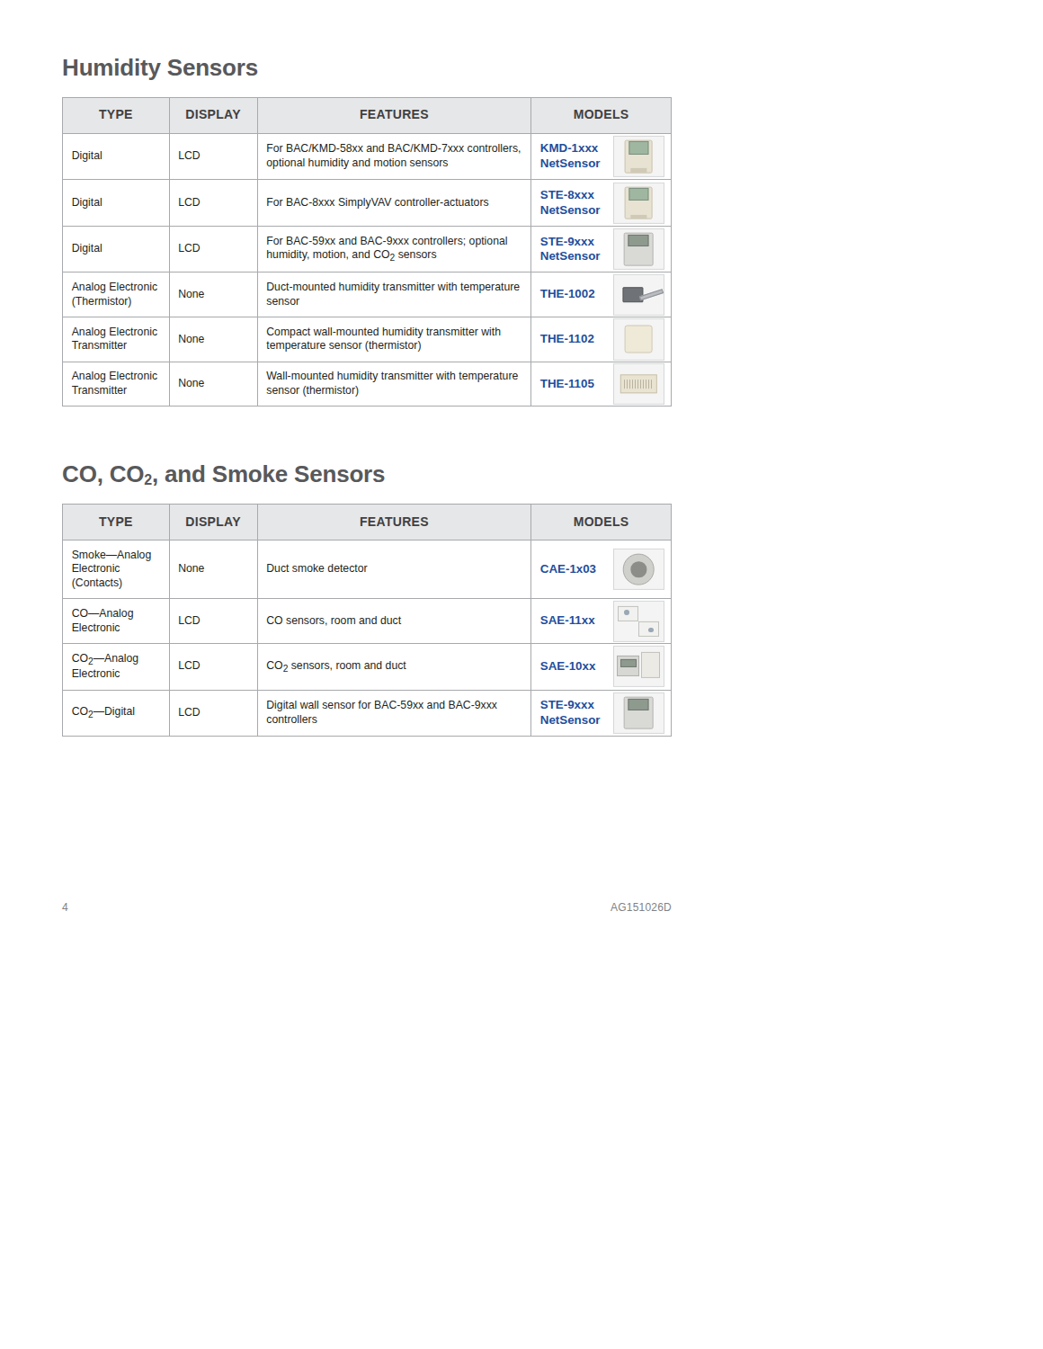Humidity Sensors
| TYPE | DISPLAY | FEATURES | MODELS |
| --- | --- | --- | --- |
| Digital | LCD | For BAC/KMD-58xx and BAC/KMD-7xxx controllers, optional humidity and motion sensors | KMD-1xxx NetSensor |
| Digital | LCD | For BAC-8xxx SimplyVAV controller-actuators | STE-8xxx NetSensor |
| Digital | LCD | For BAC-59xx and BAC-9xxx controllers; optional humidity, motion, and CO 2 sensors | STE-9xxx NetSensor |
| Analog Electronic (Thermistor) | None | Duct-mounted humidity transmitter with temperature sensor | THE-1002 |
| Analog Electronic Transmitter | None | Compact wall-mounted humidity transmitter with temperature sensor (thermistor) | THE-1102 |
| Analog Electronic Transmitter | None | Wall-mounted humidity transmitter with temperature sensor (thermistor) | THE-1105 |
CO, CO2, and Smoke Sensors
| TYPE | DISPLAY | FEATURES | MODELS |
| --- | --- | --- | --- |
| Smoke—Analog Electronic (Contacts) | None | Duct smoke detector | CAE-1x03 |
| CO—Analog Electronic | LCD | CO sensors, room and duct | SAE-11xx |
| CO 2 —Analog Electronic | LCD | CO 2 sensors, room and duct | SAE-10xx |
| CO 2 —Digital | LCD | Digital wall sensor for BAC-59xx and BAC-9xxx controllers | STE-9xxx NetSensor |
4 AG151026D